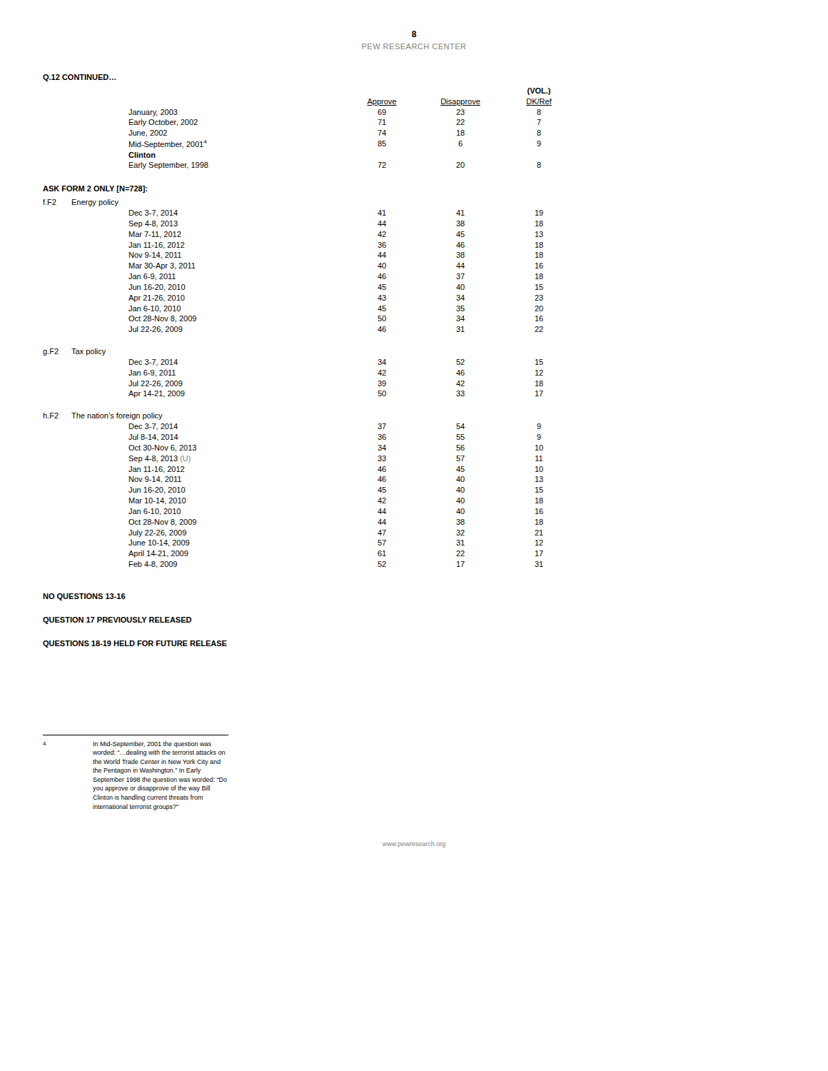8
PEW RESEARCH CENTER
Q.12 CONTINUED…
| | | | | (VOL.) |
| | | Approve | Disapprove | DK/Ref |
| | January, 2003 | 69 | 23 | 8 |
| | Early October, 2002 | 71 | 22 | 7 |
| | June, 2002 | 74 | 18 | 8 |
| | Mid-September, 2001 4 | 85 | 6 | 9 |
| | Clinton | | | |
| | Early September, 1998 | 72 | 20 | 8 |
ASK FORM 2 ONLY [N=728]:
| f.F2 | Energy policy | | | |
| | Dec 3-7, 2014 | 41 | 41 | 19 |
| | Sep 4-8, 2013 | 44 | 38 | 18 |
| | Mar 7-11, 2012 | 42 | 45 | 13 |
| | Jan 11-16, 2012 | 36 | 46 | 18 |
| | Nov 9-14, 2011 | 44 | 38 | 18 |
| | Mar 30-Apr 3, 2011 | 40 | 44 | 16 |
| | Jan 6-9, 2011 | 46 | 37 | 18 |
| | Jun 16-20, 2010 | 45 | 40 | 15 |
| | Apr 21-26, 2010 | 43 | 34 | 23 |
| | Jan 6-10, 2010 | 45 | 35 | 20 |
| | Oct 28-Nov 8, 2009 | 50 | 34 | 16 |
| | Jul 22-26, 2009 | 46 | 31 | 22 |
| g.F2 | Tax policy | | | |
| | Dec 3-7, 2014 | 34 | 52 | 15 |
| | Jan 6-9, 2011 | 42 | 46 | 12 |
| | Jul 22-26, 2009 | 39 | 42 | 18 |
| | Apr 14-21, 2009 | 50 | 33 | 17 |
| h.F2 | The nation’s foreign policy | | | |
| | Dec 3-7, 2014 | 37 | 54 | 9 |
| | Jul 8-14, 2014 | 36 | 55 | 9 |
| | Oct 30-Nov 6, 2013 | 34 | 56 | 10 |
| | Sep 4-8, 2013 (U) | 33 | 57 | 11 |
| | Jan 11-16, 2012 | 46 | 45 | 10 |
| | Nov 9-14, 2011 | 46 | 40 | 13 |
| | Jun 16-20, 2010 | 45 | 40 | 15 |
| | Mar 10-14, 2010 | 42 | 40 | 18 |
| | Jan 6-10, 2010 | 44 | 40 | 16 |
| | Oct 28-Nov 8, 2009 | 44 | 38 | 18 |
| | July 22-26, 2009 | 47 | 32 | 21 |
| | June 10-14, 2009 | 57 | 31 | 12 |
| | April 14-21, 2009 | 61 | 22 | 17 |
| | Feb 4-8, 2009 | 52 | 17 | 31 |
NO QUESTIONS 13-16
QUESTION 17 PREVIOUSLY RELEASED
QUESTIONS 18-19 HELD FOR FUTURE RELEASE
4
In Mid-September, 2001 the question was worded: “…dealing with the terrorist attacks on the World Trade Center in New York City and the Pentagon in Washington.” In Early September 1998 the question was worded: “Do you approve or disapprove of the way Bill Clinton is handling current threats from international terrorist groups?”
www.pewresearch.org